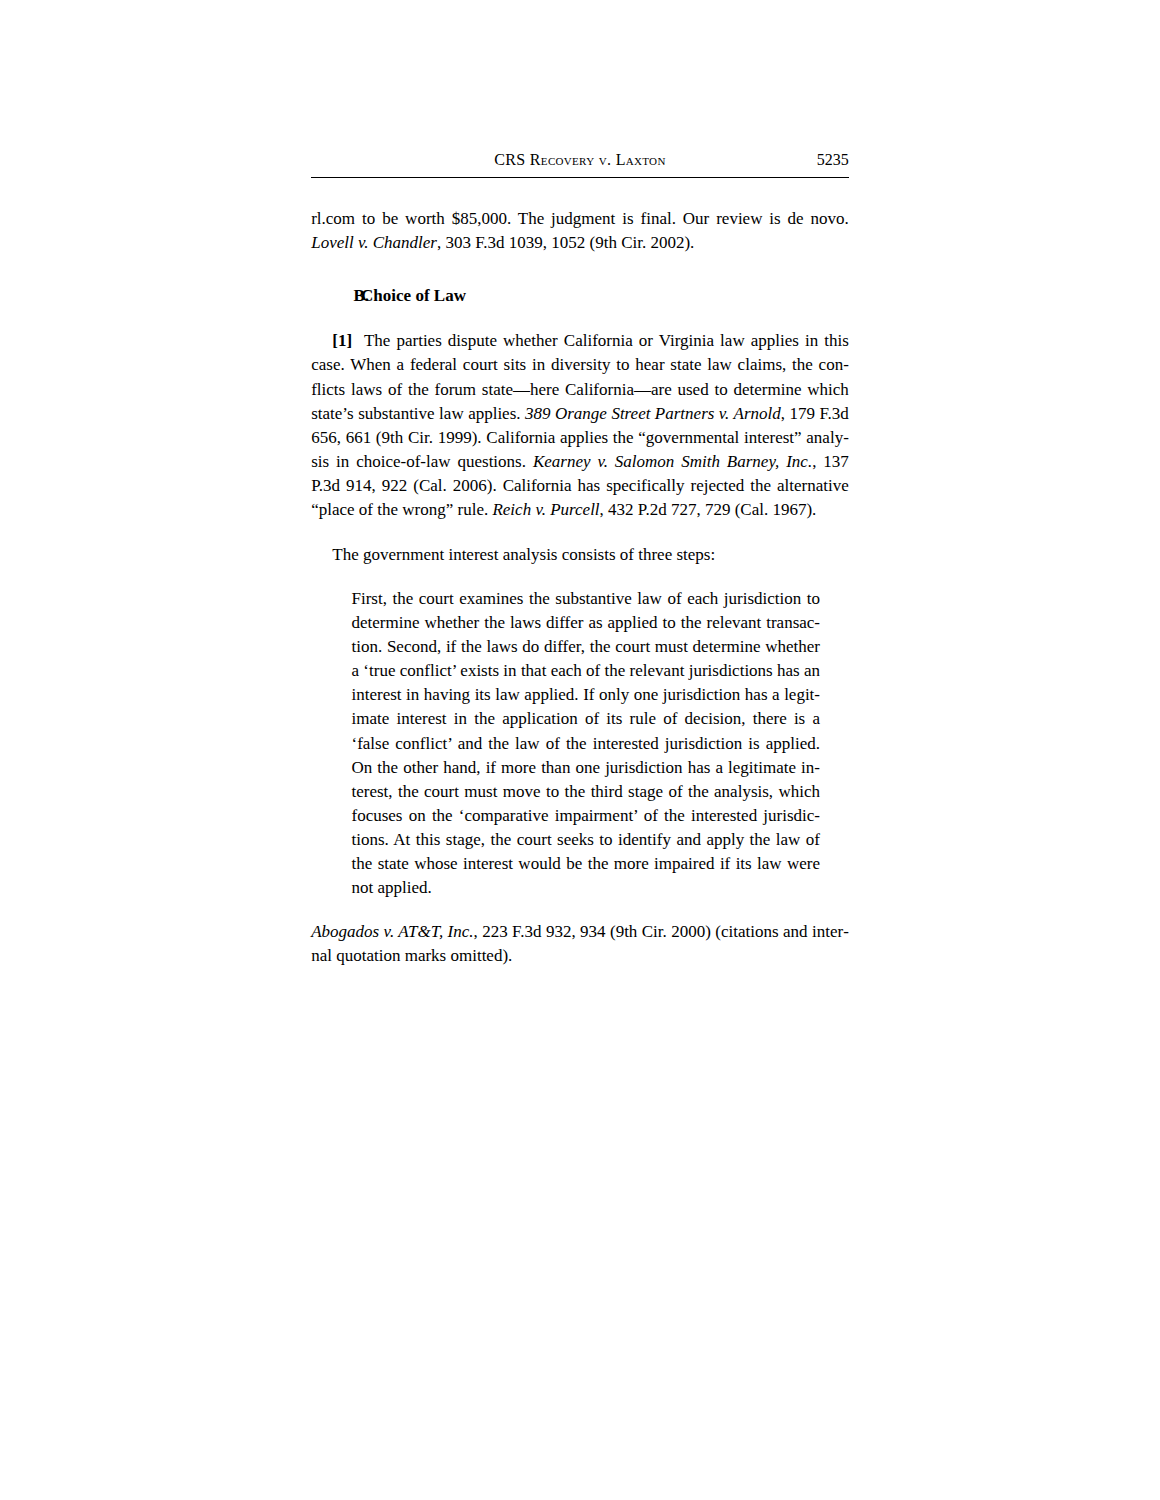CRS Recovery v. Laxton 5235
rl.com to be worth $85,000. The judgment is final. Our review is de novo. Lovell v. Chandler, 303 F.3d 1039, 1052 (9th Cir. 2002).
B. Choice of Law
[1] The parties dispute whether California or Virginia law applies in this case. When a federal court sits in diversity to hear state law claims, the conflicts laws of the forum state—here California—are used to determine which state’s substantive law applies. 389 Orange Street Partners v. Arnold, 179 F.3d 656, 661 (9th Cir. 1999). California applies the “governmental interest” analysis in choice-of-law questions. Kearney v. Salomon Smith Barney, Inc., 137 P.3d 914, 922 (Cal. 2006). California has specifically rejected the alternative “place of the wrong” rule. Reich v. Purcell, 432 P.2d 727, 729 (Cal. 1967).
The government interest analysis consists of three steps:
First, the court examines the substantive law of each jurisdiction to determine whether the laws differ as applied to the relevant transaction. Second, if the laws do differ, the court must determine whether a ‘true conflict’ exists in that each of the relevant jurisdictions has an interest in having its law applied. If only one jurisdiction has a legitimate interest in the application of its rule of decision, there is a ‘false conflict’ and the law of the interested jurisdiction is applied. On the other hand, if more than one jurisdiction has a legitimate interest, the court must move to the third stage of the analysis, which focuses on the ‘comparative impairment’ of the interested jurisdictions. At this stage, the court seeks to identify and apply the law of the state whose interest would be the more impaired if its law were not applied.
Abogados v. AT&T, Inc., 223 F.3d 932, 934 (9th Cir. 2000) (citations and internal quotation marks omitted).